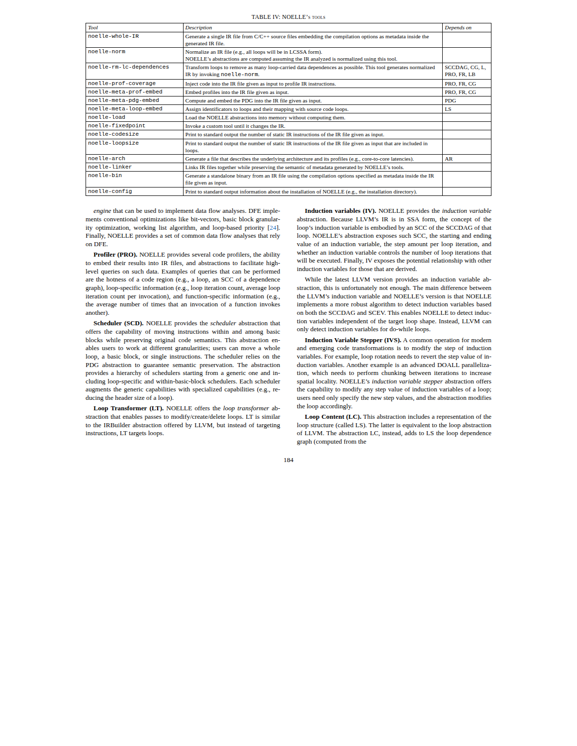TABLE IV: NOELLE’s tools
| Tool | Description | Depends on |
| --- | --- | --- |
| noelle-whole-IR | Generate a single IR file from C/C++ source files embedding the compilation options as metadata inside the generated IR file. | |
| noelle-norm | Normalize an IR file (e.g., all loops will be in LCSSA form). NOELLE’s abstractions are computed assuming the IR analyzed is normalized using this tool. | |
| noelle-rm-lc-dependences | Transform loops to remove as many loop-carried data dependences as possible. This tool generates normalized IR by invoking noelle-norm . | SCCDAG, CG, L, PRO, FR, LB |
| noelle-prof-coverage | Inject code into the IR file given as input to profile IR instructions. | PRO, FR, CG |
| noelle-meta-prof-embed | Embed profiles into the IR file given as input. | PRO, FR, CG |
| noelle-meta-pdg-embed | Compute and embed the PDG into the IR file given as input. | PDG |
| noelle-meta-loop-embed | Assign identificators to loops and their mapping with source code loops. | LS |
| noelle-load | Load the NOELLE abstractions into memory without computing them. | |
| noelle-fixedpoint | Invoke a custom tool until it changes the IR. | |
| noelle-codesize | Print to standard output the number of static IR instructions of the IR file given as input. | |
| noelle-loopsize | Print to standard output the number of static IR instructions of the IR file given as input that are included in loops. | |
| noelle-arch | Generate a file that describes the underlying architecture and its profiles (e.g., core-to-core latencies). | AR |
| noelle-linker | Links IR files together while preserving the semantic of metadata generated by NOELLE’s tools. | |
| noelle-bin | Generate a standalone binary from an IR file using the compilation options specified as metadata inside the IR file given as input. | |
| noelle-config | Print to standard output information about the installation of NOELLE (e.g., the installation directory). | |
engine that can be used to implement data flow analyses. DFE implements conventional optimizations like bit-vectors, basic block granularity optimization, working list algorithm, and loop-based priority [24]. Finally, NOELLE provides a set of common data flow analyses that rely on DFE.
Profiler (PRO). NOELLE provides several code profilers, the ability to embed their results into IR files, and abstractions to facilitate high-level queries on such data. Examples of queries that can be performed are the hotness of a code region (e.g., a loop, an SCC of a dependence graph), loop-specific information (e.g., loop iteration count, average loop iteration count per invocation), and function-specific information (e.g., the average number of times that an invocation of a function invokes another).
Scheduler (SCD). NOELLE provides the scheduler abstraction that offers the capability of moving instructions within and among basic blocks while preserving original code semantics. This abstraction enables users to work at different granularities; users can move a whole loop, a basic block, or single instructions. The scheduler relies on the PDG abstraction to guarantee semantic preservation. The abstraction provides a hierarchy of schedulers starting from a generic one and including loop-specific and within-basic-block schedulers. Each scheduler augments the generic capabilities with specialized capabilities (e.g., reducing the header size of a loop).
Loop Transformer (LT). NOELLE offers the loop transformer abstraction that enables passes to modify/create/delete loops. LT is similar to the IRBuilder abstraction offered by LLVM, but instead of targeting instructions, LT targets loops.
Induction variables (IV). NOELLE provides the induction variable abstraction. Because LLVM’s IR is in SSA form, the concept of the loop’s induction variable is embodied by an SCC of the SCCDAG of that loop. NOELLE’s abstraction exposes such SCC, the starting and ending value of an induction variable, the step amount per loop iteration, and whether an induction variable controls the number of loop iterations that will be executed. Finally, IV exposes the potential relationship with other induction variables for those that are derived.
While the latest LLVM version provides an induction variable abstraction, this is unfortunately not enough. The main difference between the LLVM’s induction variable and NOELLE’s version is that NOELLE implements a more robust algorithm to detect induction variables based on both the SCCDAG and SCEV. This enables NOELLE to detect induction variables independent of the target loop shape. Instead, LLVM can only detect induction variables for do-while loops.
Induction Variable Stepper (IVS). A common operation for modern and emerging code transformations is to modify the step of induction variables. For example, loop rotation needs to revert the step value of induction variables. Another example is an advanced DOALL parallelization, which needs to perform chunking between iterations to increase spatial locality. NOELLE’s induction variable stepper abstraction offers the capability to modify any step value of induction variables of a loop; users need only specify the new step values, and the abstraction modifies the loop accordingly.
Loop Content (LC). This abstraction includes a representation of the loop structure (called LS). The latter is equivalent to the loop abstraction of LLVM. The abstraction LC, instead, adds to LS the loop dependence graph (computed from the
184